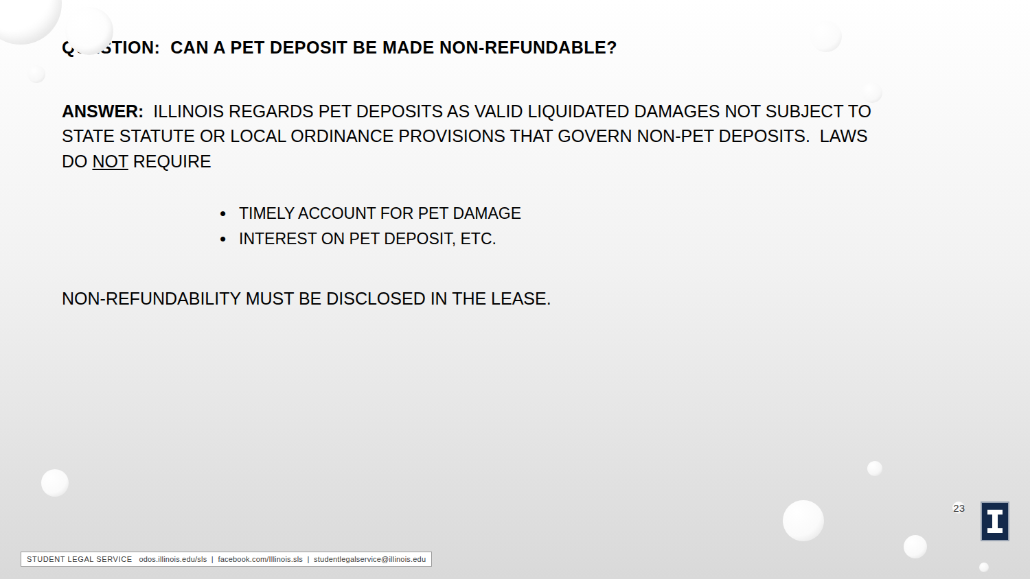Question: Can a pet deposit be made non-refundable?
Answer: Illinois regards pet deposits as valid liquidated damages not subject to state statute or local ordinance provisions that govern non-pet deposits. Laws do not require
Timely account for pet damage
Interest on pet deposit, etc.
Non-refundability must be disclosed in the lease.
23
STUDENT LEGAL SERVICE odos.illinois.edu/sls | facebook.com/Illinois.sls | studentlegalservice@illinois.edu